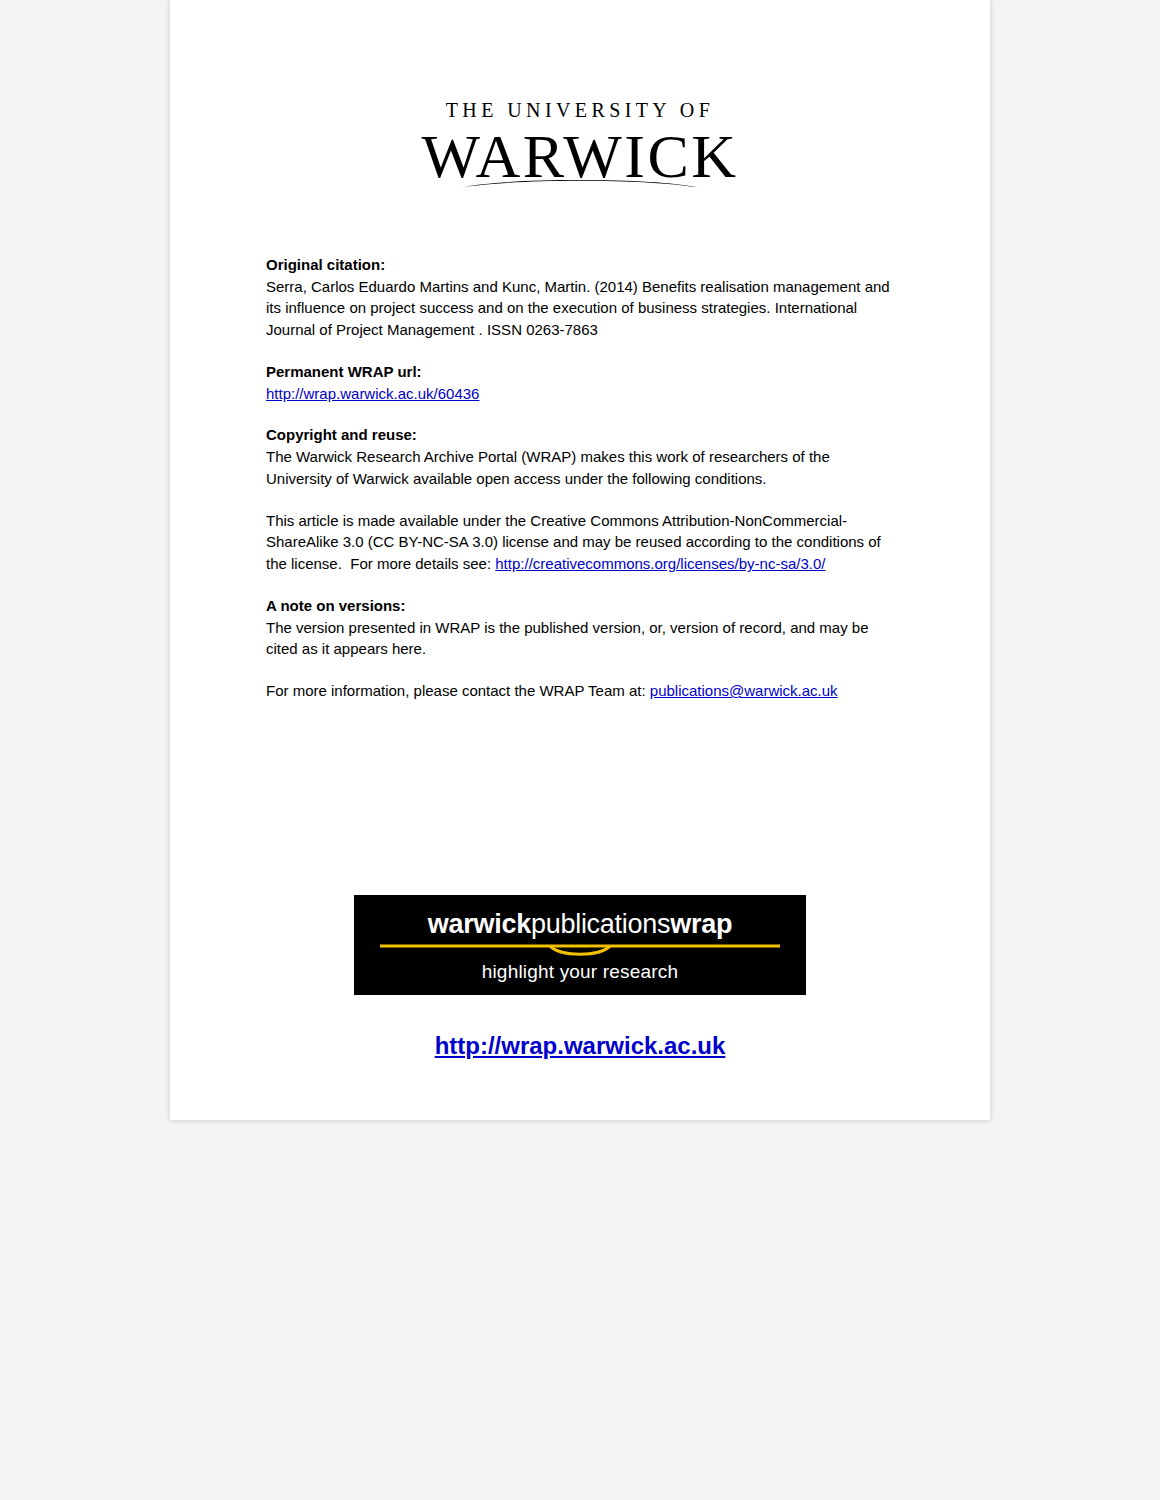The University of
WARWICK
Original citation:
Serra, Carlos Eduardo Martins and Kunc, Martin. (2014) Benefits realisation management and its influence on project success and on the execution of business strategies. International Journal of Project Management . ISSN 0263-7863
Permanent WRAP url:
http://wrap.warwick.ac.uk/60436
Copyright and reuse:
The Warwick Research Archive Portal (WRAP) makes this work of researchers of the University of Warwick available open access under the following conditions.
This article is made available under the Creative Commons Attribution-NonCommercial-ShareAlike 3.0 (CC BY-NC-SA 3.0) license and may be reused according to the conditions of the license. For more details see: http://creativecommons.org/licenses/by-nc-sa/3.0/
A note on versions:
The version presented in WRAP is the published version, or, version of record, and may be cited as it appears here.
For more information, please contact the WRAP Team at: publications@warwick.ac.uk
warwickpublicationswrap
highlight your research
http://wrap.warwick.ac.uk